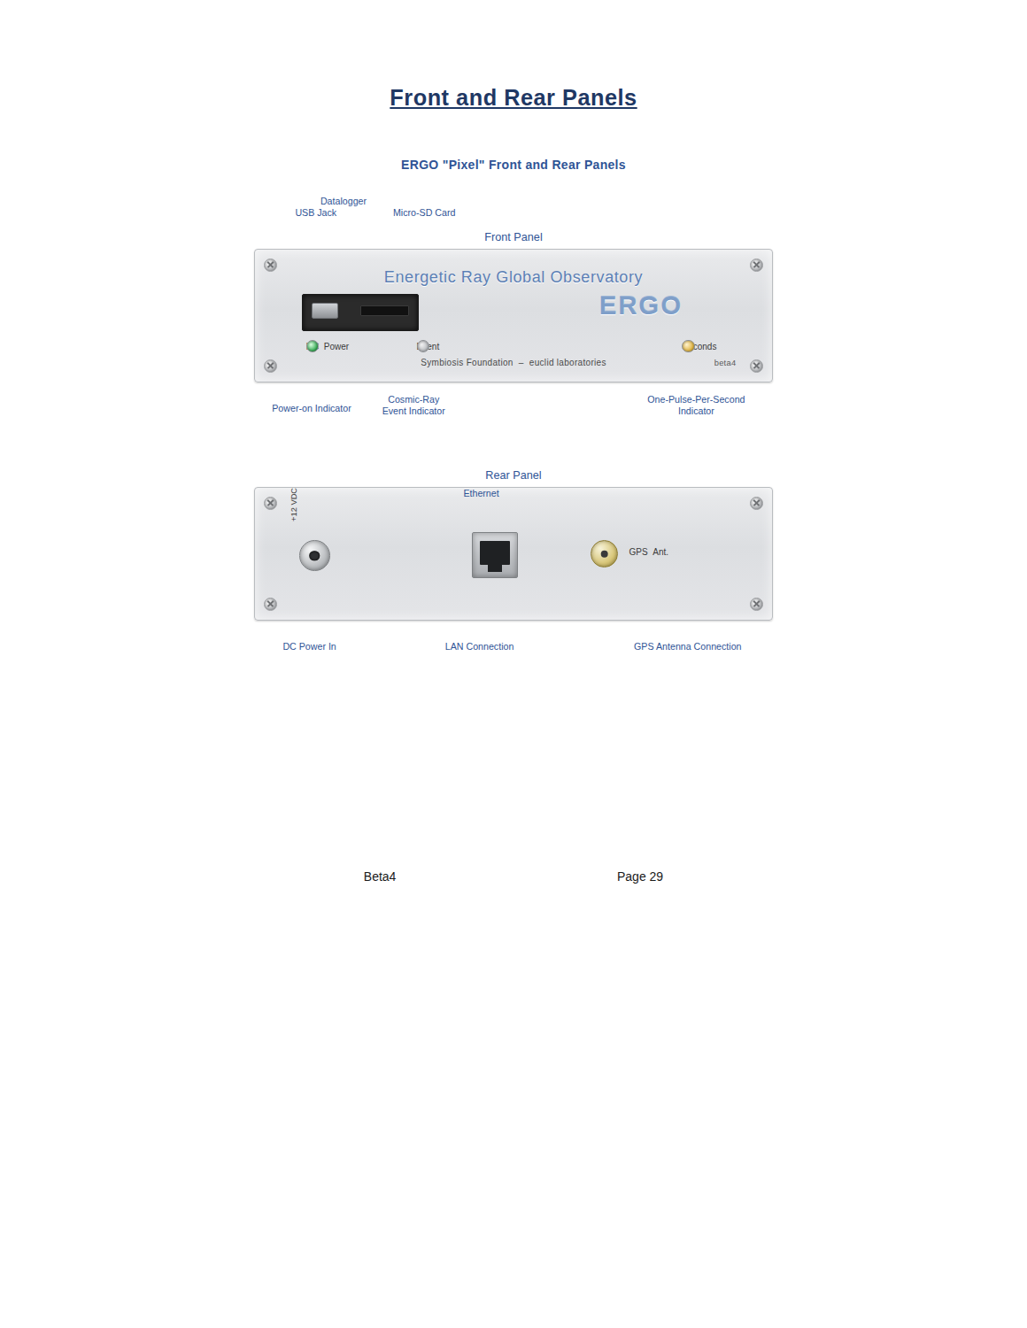Front and Rear Panels
ERGO "Pixel" Front and Rear Panels
Datalogger
USB Jack
Micro-SD Card
Front Panel
Energetic Ray Global Observatory
ERGO
DC Power
Event
Seconds
Symbiosis Foundation – euclid laboratories beta4
Power-on Indicator
Cosmic-Ray
Event Indicator
One-Pulse-Per-Second
Indicator
Rear Panel
Ethernet
+12 VDC
GPS Ant.
DC Power In
LAN Connection
GPS Antenna Connection
Beta4 Page 29